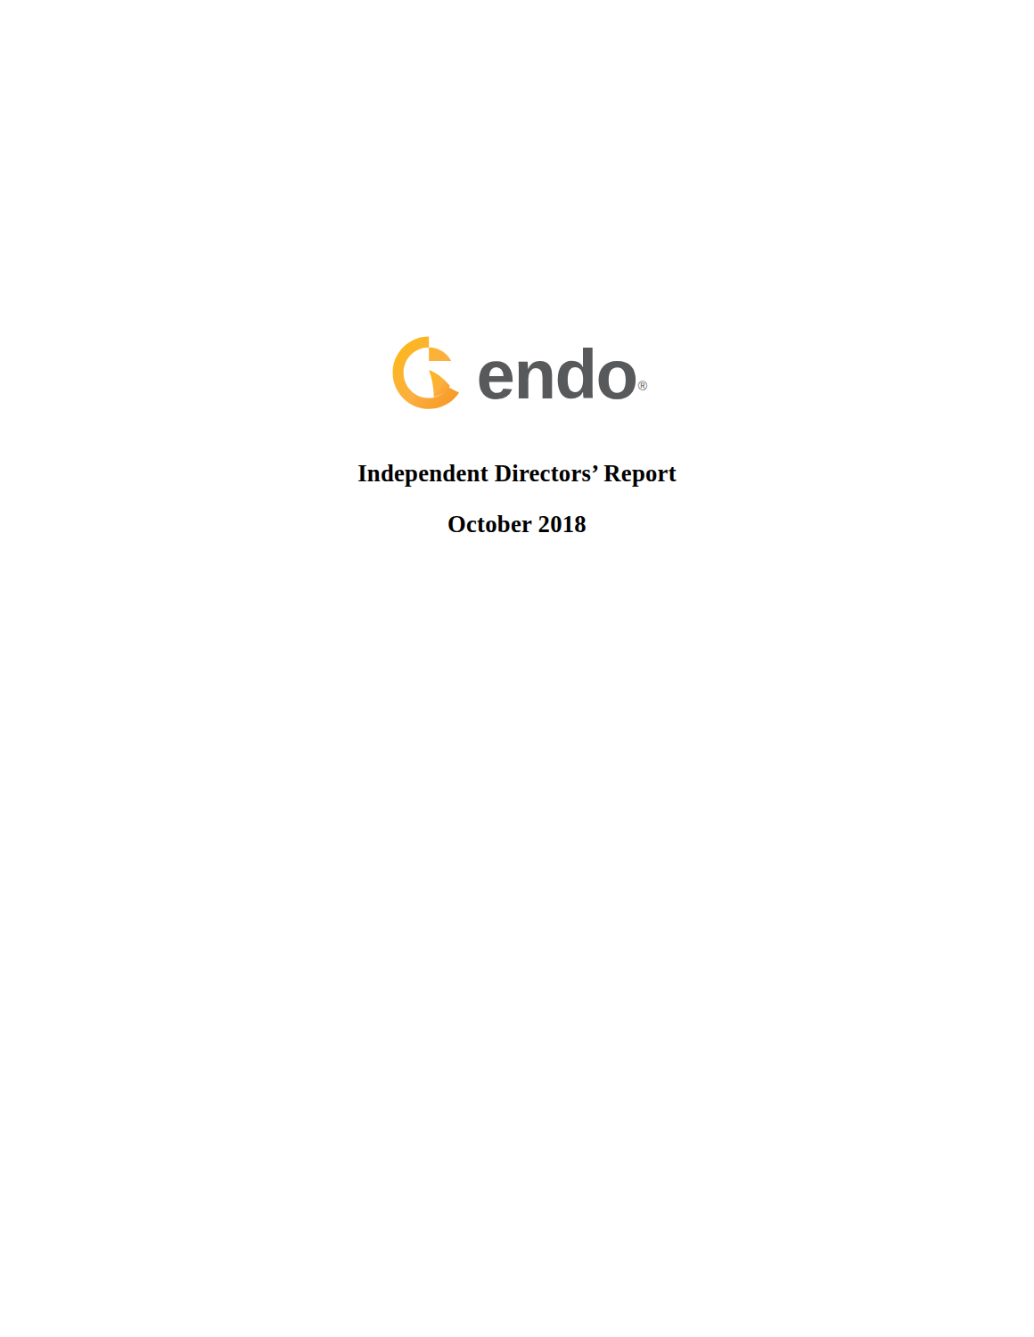endo®
Independent Directors’ Report
October 2018